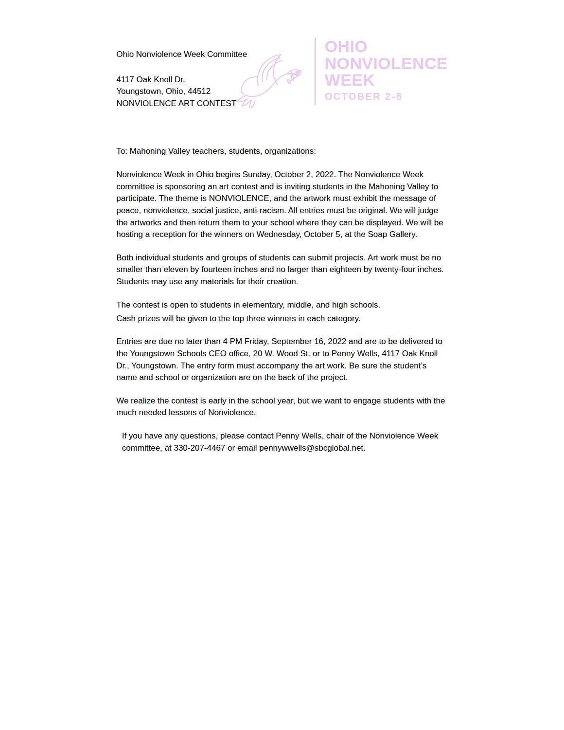OHIO NONVIOLENCE WEEK OCTOBER 2-8
Ohio Nonviolence Week Committee
4117 Oak Knoll Dr.
Youngstown, Ohio, 44512
NONVIOLENCE ART CONTEST
To: Mahoning Valley teachers, students, organizations:
Nonviolence Week in Ohio begins Sunday, October 2, 2022. The Nonviolence Week committee is sponsoring an art contest and is inviting students in the Mahoning Valley to participate. The theme is NONVIOLENCE, and the artwork must exhibit the message of peace, nonviolence, social justice, anti-racism. All entries must be original. We will judge the artworks and then return them to your school where they can be displayed. We will be hosting a reception for the winners on Wednesday, October 5, at the Soap Gallery.
Both individual students and groups of students can submit projects. Art work must be no smaller than eleven by fourteen inches and no larger than eighteen by twenty-four inches. Students may use any materials for their creation.
The contest is open to students in elementary, middle, and high schools.
Cash prizes will be given to the top three winners in each category.
Entries are due no later than 4 PM Friday, September 16, 2022 and are to be delivered to the Youngstown Schools CEO office, 20 W. Wood St. or to Penny Wells, 4117 Oak Knoll Dr., Youngstown. The entry form must accompany the art work. Be sure the student’s name and school or organization are on the back of the project.
We realize the contest is early in the school year, but we want to engage students with the much needed lessons of Nonviolence.
If you have any questions, please contact Penny Wells, chair of the Nonviolence Week committee, at 330-207-4467 or email pennywwells@sbcglobal.net.